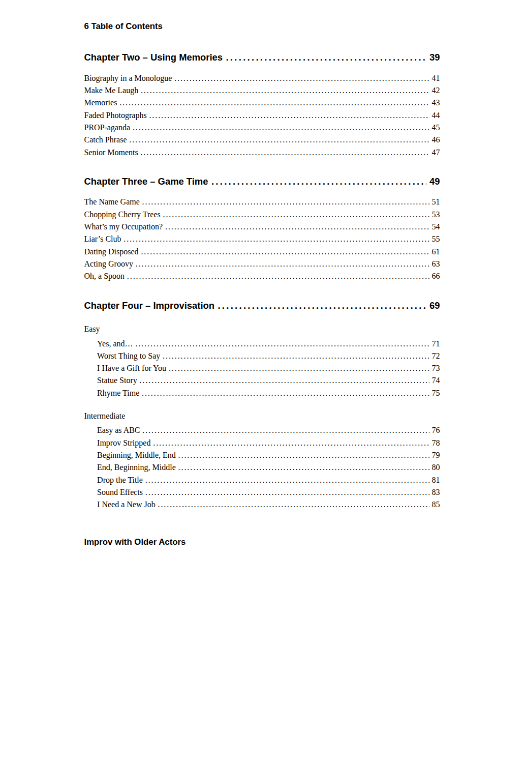6 Table of Contents
Chapter Two – Using Memories ................................................................................................... 39
Biography in a Monologue................................................................................................................................. 41
Make Me Laugh................................................................................................................................. 42
Memories................................................................................................................................. 43
Faded Photographs................................................................................................................................. 44
PROP-aganda................................................................................................................................. 45
Catch Phrase................................................................................................................................. 46
Senior Moments................................................................................................................................. 47
Chapter Three – Game Time ................................................................................................... 49
The Name Game................................................................................................................................. 51
Chopping Cherry Trees................................................................................................................................. 53
What’s my Occupation?................................................................................................................................. 54
Liar’s Club................................................................................................................................. 55
Dating Disposed................................................................................................................................. 61
Acting Groovy................................................................................................................................. 63
Oh, a Spoon................................................................................................................................. 66
Chapter Four – Improvisation ................................................................................................... 69
Easy
Yes, and…................................................................................................................................. 71
Worst Thing to Say................................................................................................................................. 72
I Have a Gift for You................................................................................................................................. 73
Statue Story................................................................................................................................. 74
Rhyme Time................................................................................................................................. 75
Intermediate
Easy as ABC................................................................................................................................. 76
Improv Stripped................................................................................................................................. 78
Beginning, Middle, End................................................................................................................................. 79
End, Beginning, Middle................................................................................................................................. 80
Drop the Title................................................................................................................................. 81
Sound Effects................................................................................................................................. 83
I Need a New Job................................................................................................................................. 85
Improv with Older Actors